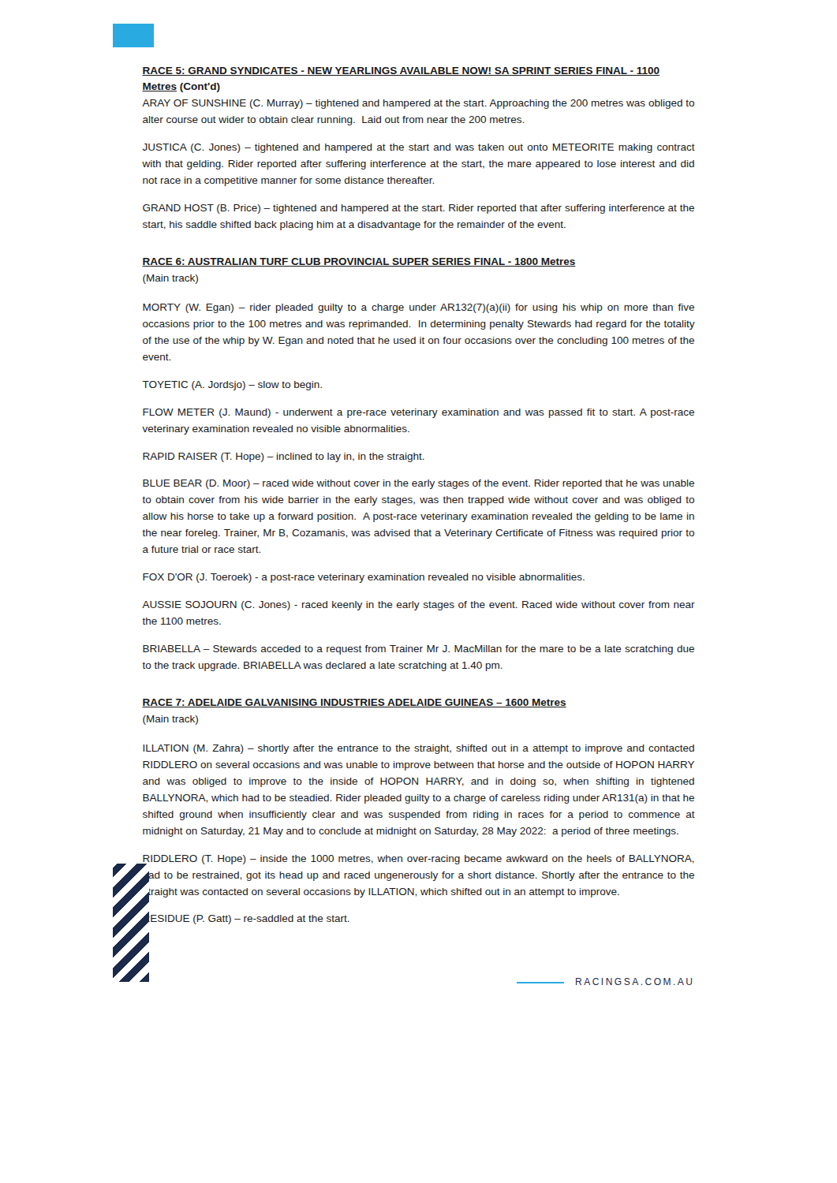RACE 5: GRAND SYNDICATES - NEW YEARLINGS AVAILABLE NOW! SA SPRINT SERIES FINAL - 1100 Metres (Cont'd)
ARAY OF SUNSHINE (C. Murray) – tightened and hampered at the start. Approaching the 200 metres was obliged to alter course out wider to obtain clear running. Laid out from near the 200 metres.
JUSTICA (C. Jones) – tightened and hampered at the start and was taken out onto METEORITE making contract with that gelding. Rider reported after suffering interference at the start, the mare appeared to lose interest and did not race in a competitive manner for some distance thereafter.
GRAND HOST (B. Price) – tightened and hampered at the start. Rider reported that after suffering interference at the start, his saddle shifted back placing him at a disadvantage for the remainder of the event.
RACE 6: AUSTRALIAN TURF CLUB PROVINCIAL SUPER SERIES FINAL - 1800 Metres
(Main track)
MORTY (W. Egan) – rider pleaded guilty to a charge under AR132(7)(a)(ii) for using his whip on more than five occasions prior to the 100 metres and was reprimanded. In determining penalty Stewards had regard for the totality of the use of the whip by W. Egan and noted that he used it on four occasions over the concluding 100 metres of the event.
TOYETIC (A. Jordsjo) – slow to begin.
FLOW METER (J. Maund) - underwent a pre-race veterinary examination and was passed fit to start. A post-race veterinary examination revealed no visible abnormalities.
RAPID RAISER (T. Hope) – inclined to lay in, in the straight.
BLUE BEAR (D. Moor) – raced wide without cover in the early stages of the event. Rider reported that he was unable to obtain cover from his wide barrier in the early stages, was then trapped wide without cover and was obliged to allow his horse to take up a forward position. A post-race veterinary examination revealed the gelding to be lame in the near foreleg. Trainer, Mr B, Cozamanis, was advised that a Veterinary Certificate of Fitness was required prior to a future trial or race start.
FOX D'OR (J. Toeroek) - a post-race veterinary examination revealed no visible abnormalities.
AUSSIE SOJOURN (C. Jones) - raced keenly in the early stages of the event. Raced wide without cover from near the 1100 metres.
BRIABELLA – Stewards acceded to a request from Trainer Mr J. MacMillan for the mare to be a late scratching due to the track upgrade. BRIABELLA was declared a late scratching at 1.40 pm.
RACE 7: ADELAIDE GALVANISING INDUSTRIES ADELAIDE GUINEAS – 1600 Metres
(Main track)
ILLATION (M. Zahra) – shortly after the entrance to the straight, shifted out in a attempt to improve and contacted RIDDLERO on several occasions and was unable to improve between that horse and the outside of HOPON HARRY and was obliged to improve to the inside of HOPON HARRY, and in doing so, when shifting in tightened BALLYNORA, which had to be steadied. Rider pleaded guilty to a charge of careless riding under AR131(a) in that he shifted ground when insufficiently clear and was suspended from riding in races for a period to commence at midnight on Saturday, 21 May and to conclude at midnight on Saturday, 28 May 2022: a period of three meetings.
RIDDLERO (T. Hope) – inside the 1000 metres, when over-racing became awkward on the heels of BALLYNORA, had to be restrained, got its head up and raced ungenerously for a short distance. Shortly after the entrance to the straight was contacted on several occasions by ILLATION, which shifted out in an attempt to improve.
RESIDUE (P. Gatt) – re-saddled at the start.
RACINGSA.COM.AU